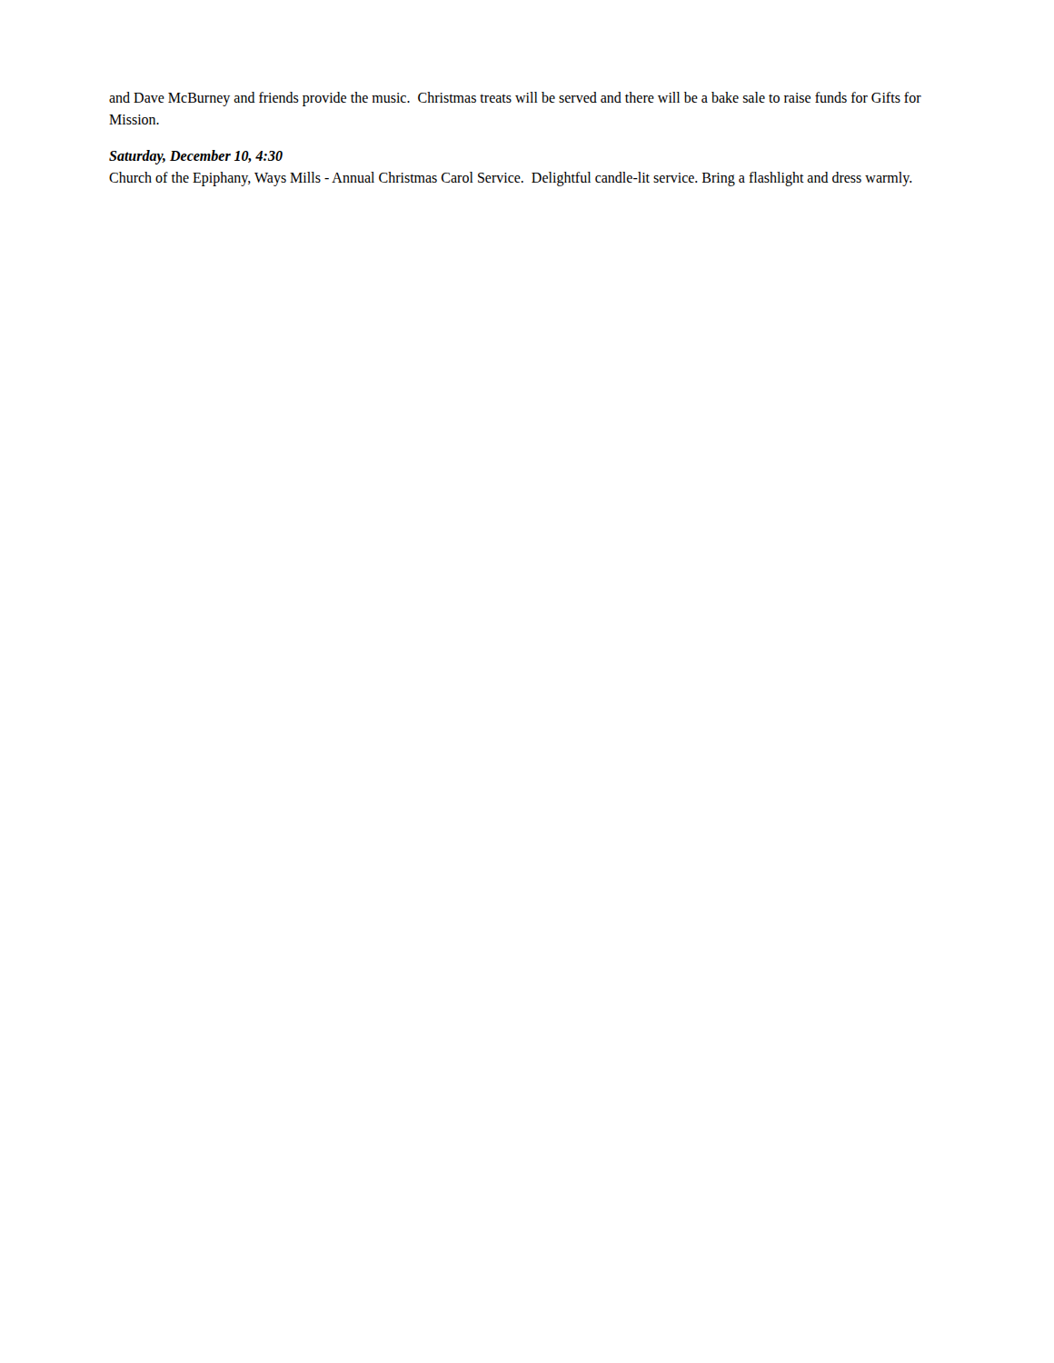and Dave McBurney and friends provide the music. Christmas treats will be served and there will be a bake sale to raise funds for Gifts for Mission.
Saturday, December 10, 4:30
Church of the Epiphany, Ways Mills - Annual Christmas Carol Service. Delightful candle-lit service. Bring a flashlight and dress warmly.